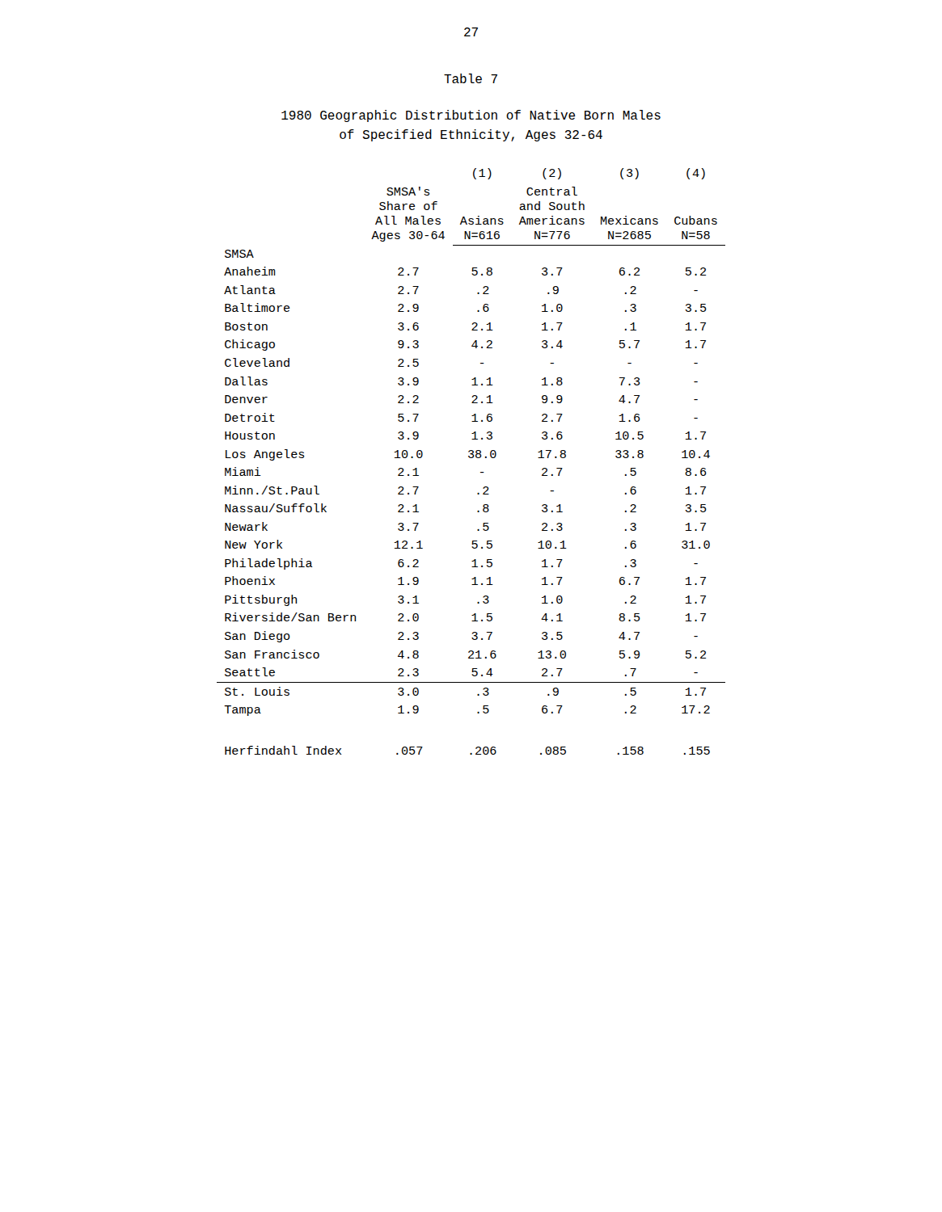27
Table 7
1980 Geographic Distribution of Native Born Males
of Specified Ethnicity, Ages 32-64
| | SMSA's Share of All Males Ages 30-64 | (1) | (2) | (3) | (4) |
| --- | --- | --- | --- | --- | --- |
| Asians N=616 | Central and South Americans N=776 | Mexicans N=2685 | Cubans N=58 |
| SMSA | |
| Anaheim | 2.7 | 5.8 | 3.7 | 6.2 | 5.2 |
| Atlanta | 2.7 | .2 | .9 | .2 | - |
| Baltimore | 2.9 | .6 | 1.0 | .3 | 3.5 |
| Boston | 3.6 | 2.1 | 1.7 | .1 | 1.7 |
| Chicago | 9.3 | 4.2 | 3.4 | 5.7 | 1.7 |
| Cleveland | 2.5 | - | - | - | - |
| Dallas | 3.9 | 1.1 | 1.8 | 7.3 | - |
| Denver | 2.2 | 2.1 | 9.9 | 4.7 | - |
| Detroit | 5.7 | 1.6 | 2.7 | 1.6 | - |
| Houston | 3.9 | 1.3 | 3.6 | 10.5 | 1.7 |
| Los Angeles | 10.0 | 38.0 | 17.8 | 33.8 | 10.4 |
| Miami | 2.1 | - | 2.7 | .5 | 8.6 |
| Minn./St.Paul | 2.7 | .2 | - | .6 | 1.7 |
| Nassau/Suffolk | 2.1 | .8 | 3.1 | .2 | 3.5 |
| Newark | 3.7 | .5 | 2.3 | .3 | 1.7 |
| New York | 12.1 | 5.5 | 10.1 | .6 | 31.0 |
| Philadelphia | 6.2 | 1.5 | 1.7 | .3 | - |
| Phoenix | 1.9 | 1.1 | 1.7 | 6.7 | 1.7 |
| Pittsburgh | 3.1 | .3 | 1.0 | .2 | 1.7 |
| Riverside/San Bern | 2.0 | 1.5 | 4.1 | 8.5 | 1.7 |
| San Diego | 2.3 | 3.7 | 3.5 | 4.7 | - |
| San Francisco | 4.8 | 21.6 | 13.0 | 5.9 | 5.2 |
| Seattle | 2.3 | 5.4 | 2.7 | .7 | - |
| St. Louis | 3.0 | .3 | .9 | .5 | 1.7 |
| Tampa | 1.9 | .5 | 6.7 | .2 | 17.2 |
| Herfindahl Index | .057 | .206 | .085 | .158 | .155 |